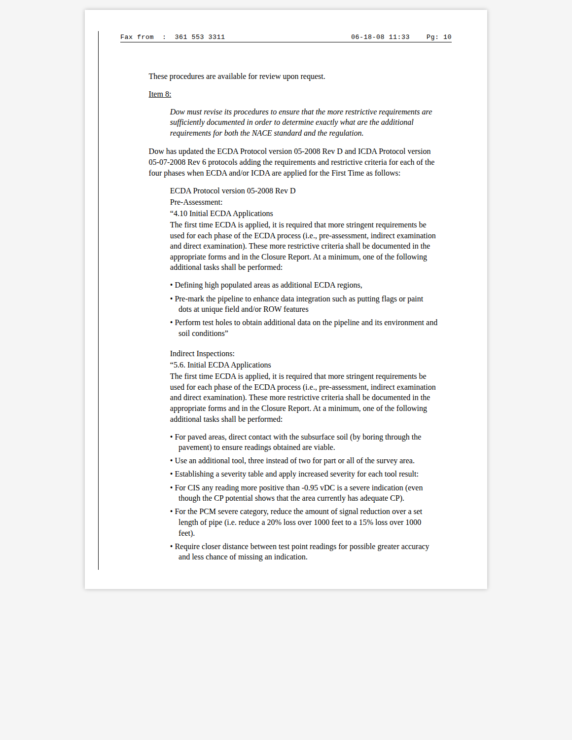Fax from : 361 553 3311 06-18-08 11:33 Pg: 10
These procedures are available for review upon request.
Item 8:
Dow must revise its procedures to ensure that the more restrictive requirements are sufficiently documented in order to determine exactly what are the additional requirements for both the NACE standard and the regulation.
Dow has updated the ECDA Protocol version 05-2008 Rev D and ICDA Protocol version 05-07-2008 Rev 6 protocols adding the requirements and restrictive criteria for each of the four phases when ECDA and/or ICDA are applied for the First Time as follows:
ECDA Protocol version 05-2008 Rev D
Pre-Assessment:
“4.10 Initial ECDA Applications
The first time ECDA is applied, it is required that more stringent requirements be used for each phase of the ECDA process (i.e., pre-assessment, indirect examination and direct examination). These more restrictive criteria shall be documented in the appropriate forms and in the Closure Report. At a minimum, one of the following additional tasks shall be performed:
• Defining high populated areas as additional ECDA regions,
• Pre-mark the pipeline to enhance data integration such as putting flags or paint dots at unique field and/or ROW features
• Perform test holes to obtain additional data on the pipeline and its environment and soil conditions”
Indirect Inspections:
“5.6. Initial ECDA Applications
The first time ECDA is applied, it is required that more stringent requirements be used for each phase of the ECDA process (i.e., pre-assessment, indirect examination and direct examination). These more restrictive criteria shall be documented in the appropriate forms and in the Closure Report. At a minimum, one of the following additional tasks shall be performed:
• For paved areas, direct contact with the subsurface soil (by boring through the pavement) to ensure readings obtained are viable.
• Use an additional tool, three instead of two for part or all of the survey area.
• Establishing a severity table and apply increased severity for each tool result:
• For CIS any reading more positive than -0.95 vDC is a severe indication (even though the CP potential shows that the area currently has adequate CP).
• For the PCM severe category, reduce the amount of signal reduction over a set length of pipe (i.e. reduce a 20% loss over 1000 feet to a 15% loss over 1000 feet).
• Require closer distance between test point readings for possible greater accuracy and less chance of missing an indication.